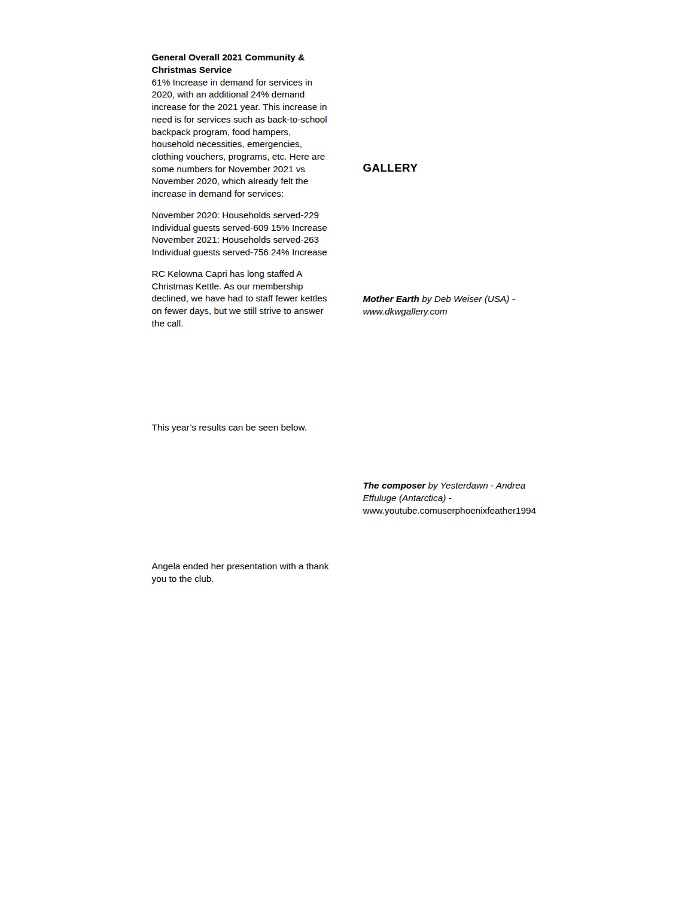General Overall 2021 Community & Christmas Service
61% Increase in demand for services in 2020, with an additional 24% demand increase for the 2021 year. This increase in need is for services such as back-to-school backpack program, food hampers, household necessities, emergencies, clothing vouchers, programs, etc. Here are some numbers for November 2021 vs November 2020, which already felt the increase in demand for services:
November 2020: Households served-229
Individual guests served-609 15% Increase
November 2021: Households served-263
Individual guests served-756 24% Increase
RC Kelowna Capri has long staffed A Christmas Kettle. As our membership declined, we have had to staff fewer kettles on fewer days, but we still strive to answer the call.
This year’s results can be seen below.
Angela ended her presentation with a thank you to the club.
GALLERY
Mother Earth by Deb Weiser (USA) - www.dkwgallery.com
The composer by Yesterdawn - Andrea Effuluge (Antarctica) -
www.youtube.comuserphoenixfeather1994